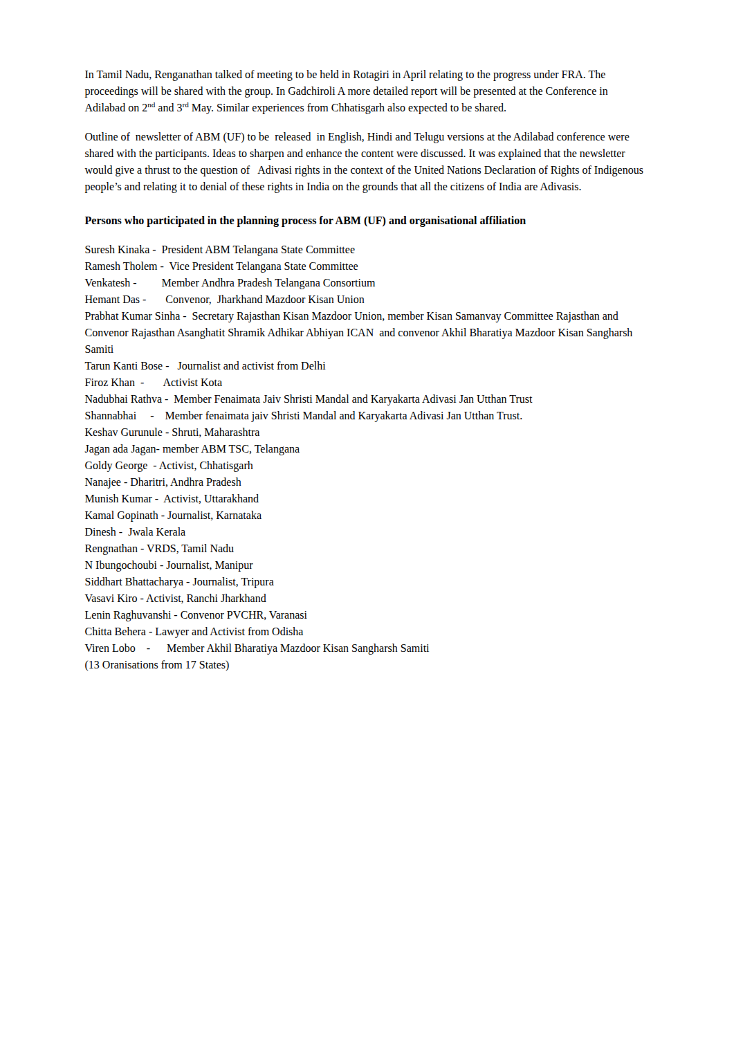In Tamil Nadu, Renganathan talked of meeting to be held in Rotagiri in April relating to the progress under FRA. The proceedings will be shared with the group. In Gadchiroli A more detailed report will be presented at the Conference in Adilabad on 2nd and 3rd May. Similar experiences from Chhatisgarh also expected to be shared.
Outline of newsletter of ABM (UF) to be released in English, Hindi and Telugu versions at the Adilabad conference were shared with the participants. Ideas to sharpen and enhance the content were discussed. It was explained that the newsletter would give a thrust to the question of Adivasi rights in the context of the United Nations Declaration of Rights of Indigenous people’s and relating it to denial of these rights in India on the grounds that all the citizens of India are Adivasis.
Persons who participated in the planning process for ABM (UF) and organisational affiliation
Suresh Kinaka - President ABM Telangana State Committee
Ramesh Tholem - Vice President Telangana State Committee
Venkatesh - Member Andhra Pradesh Telangana Consortium
Hemant Das - Convenor, Jharkhand Mazdoor Kisan Union
Prabhat Kumar Sinha - Secretary Rajasthan Kisan Mazdoor Union, member Kisan Samanvay Committee Rajasthan and Convenor Rajasthan Asanghatit Shramik Adhikar Abhiyan ICAN and convenor Akhil Bharatiya Mazdoor Kisan Sangharsh Samiti
Tarun Kanti Bose - Journalist and activist from Delhi
Firoz Khan - Activist Kota
Nadubhai Rathva - Member Fenaimata Jaiv Shristi Mandal and Karyakarta Adivasi Jan Utthan Trust
Shannabhai - Member fenaimata jaiv Shristi Mandal and Karyakarta Adivasi Jan Utthan Trust.
Keshav Gurunule - Shruti, Maharashtra
Jagan ada Jagan- member ABM TSC, Telangana
Goldy George - Activist, Chhatisgarh
Nanajee - Dharitri, Andhra Pradesh
Munish Kumar - Activist, Uttarakhand
Kamal Gopinath - Journalist, Karnataka
Dinesh - Jwala Kerala
Rengnathan - VRDS, Tamil Nadu
N Ibungochoubi - Journalist, Manipur
Siddhart Bhattacharya - Journalist, Tripura
Vasavi Kiro - Activist, Ranchi Jharkhand
Lenin Raghuvanshi - Convenor PVCHR, Varanasi
Chitta Behera - Lawyer and Activist from Odisha
Viren Lobo - Member Akhil Bharatiya Mazdoor Kisan Sangharsh Samiti
(13 Oranisations from 17 States)